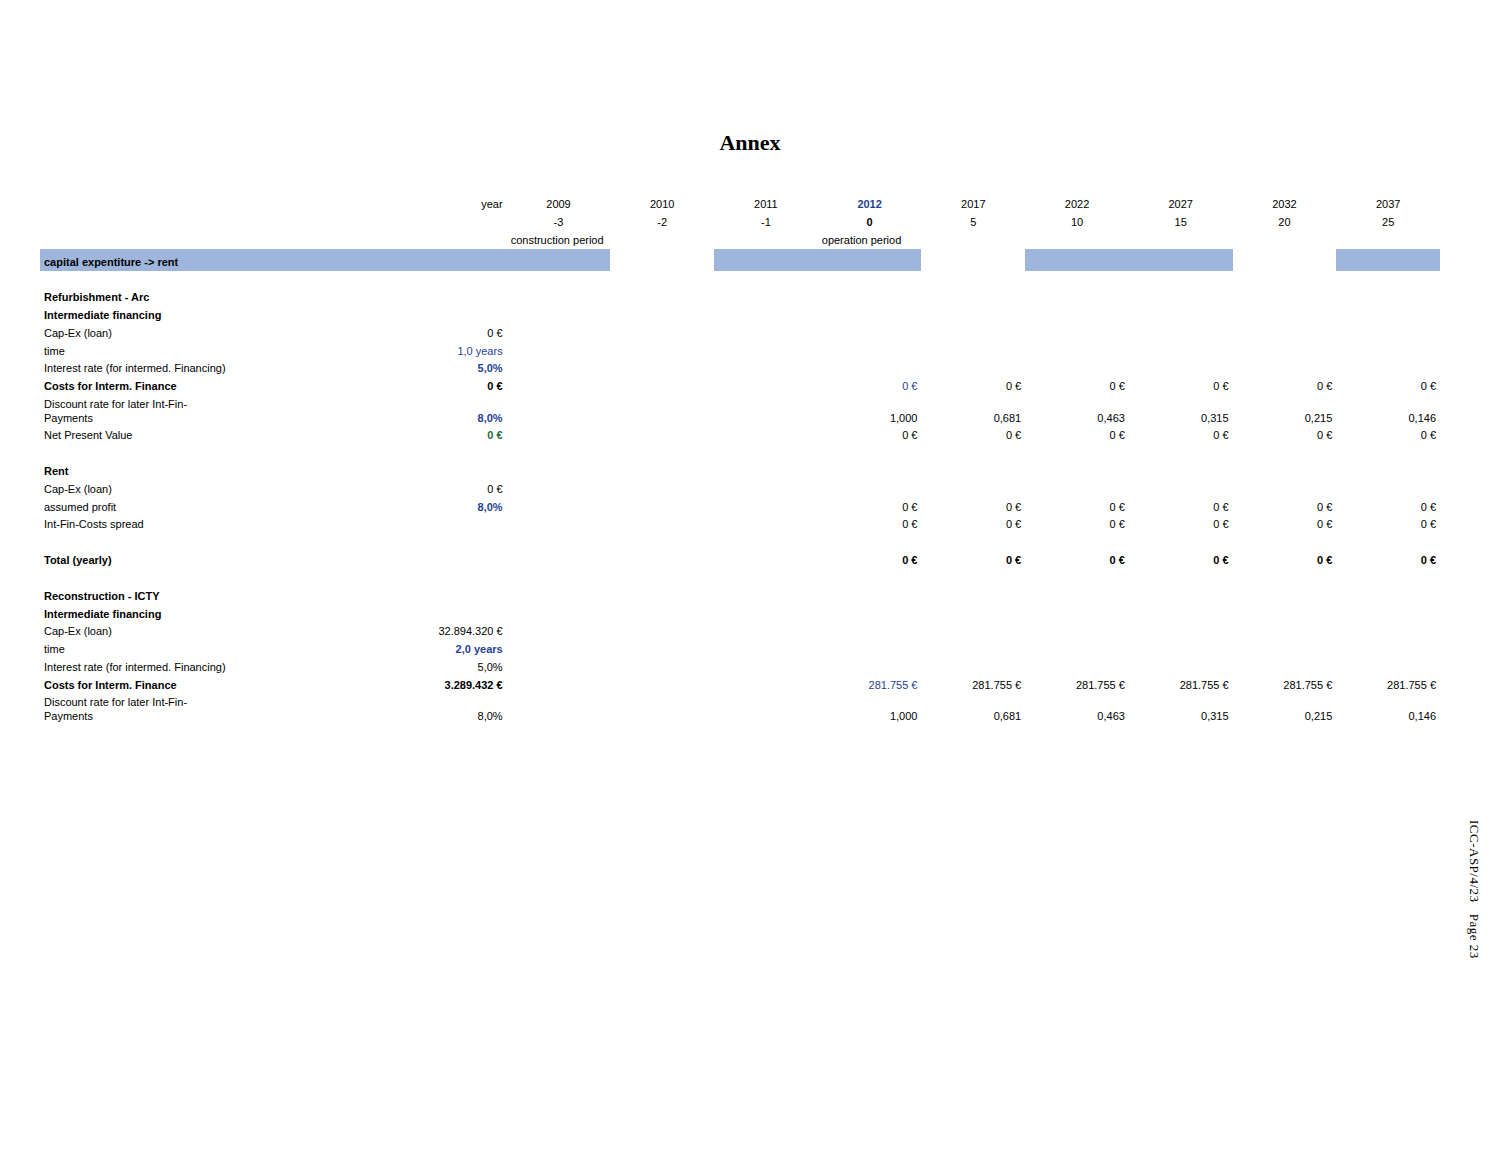Annex
ICC-ASP/4/23 Page 23
| | year | 2009 | 2010 | 2011 | 2012 | 2017 | 2022 | 2027 | 2032 | 2037 |
| | | -3 | -2 | -1 | 0 | 5 | 10 | 15 | 20 | 25 |
| | | construction period | operation period | | | |
| capital expentiture -> rent | | | | | | | | | | |
| Refurbishment - Arc | | | | | | | | | | |
| Intermediate financing | | | | | | | | | | |
| Cap-Ex (loan) | 0 € | | | | | | | | | |
| time | 1,0 years | | | | | | | | | |
| Interest rate (for intermed. Financing) | 5,0% | | | | | | | | | |
| Costs for Interm. Finance | 0 € | | | | 0 € | 0 € | 0 € | 0 € | 0 € | 0 € |
| Discount rate for later Int-Fin- Payments | 8,0% | | | | 1,000 | 0,681 | 0,463 | 0,315 | 0,215 | 0,146 |
| Net Present Value | 0 € | | | | 0 € | 0 € | 0 € | 0 € | 0 € | 0 € |
| Rent | | | | | | | | | | |
| Cap-Ex (loan) | 0 € | | | | | | | | | |
| assumed profit | 8,0% | | | | 0 € | 0 € | 0 € | 0 € | 0 € | 0 € |
| Int-Fin-Costs spread | | | | | 0 € | 0 € | 0 € | 0 € | 0 € | 0 € |
| Total (yearly) | | | | | 0 € | 0 € | 0 € | 0 € | 0 € | 0 € |
| Reconstruction - ICTY | | | | | | | | | | |
| Intermediate financing | | | | | | | | | | |
| Cap-Ex (loan) | 32.894.320 € | | | | | | | | | |
| time | 2,0 years | | | | | | | | | |
| Interest rate (for intermed. Financing) | 5,0% | | | | | | | | | |
| Costs for Interm. Finance | 3.289.432 € | | | | 281.755 € | 281.755 € | 281.755 € | 281.755 € | 281.755 € | 281.755 € |
| Discount rate for later Int-Fin- Payments | 8,0% | | | | 1,000 | 0,681 | 0,463 | 0,315 | 0,215 | 0,146 |